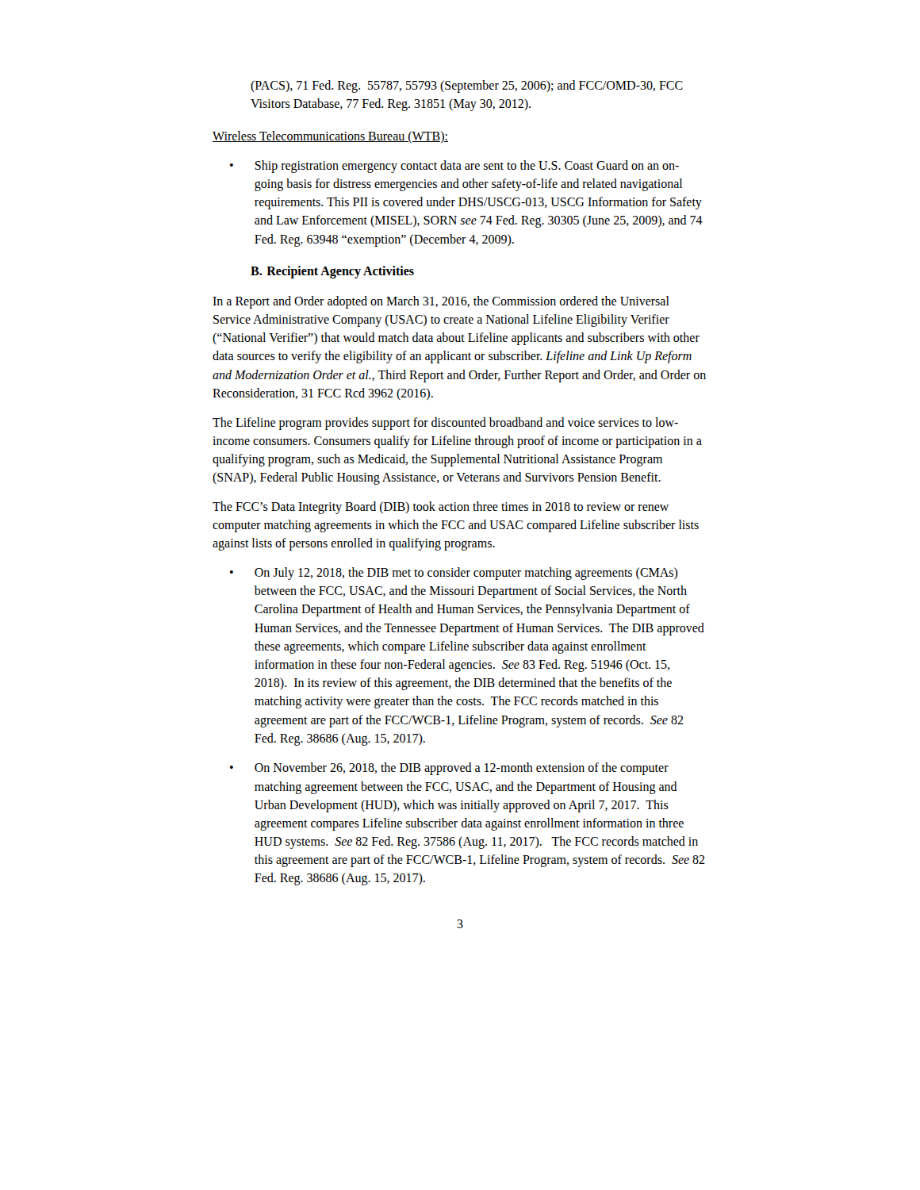(PACS), 71 Fed. Reg. 55787, 55793 (September 25, 2006); and FCC/OMD-30, FCC Visitors Database, 77 Fed. Reg. 31851 (May 30, 2012).
Wireless Telecommunications Bureau (WTB):
Ship registration emergency contact data are sent to the U.S. Coast Guard on an on-going basis for distress emergencies and other safety-of-life and related navigational requirements. This PII is covered under DHS/USCG-013, USCG Information for Safety and Law Enforcement (MISEL), SORN see 74 Fed. Reg. 30305 (June 25, 2009), and 74 Fed. Reg. 63948 “exemption” (December 4, 2009).
B. Recipient Agency Activities
In a Report and Order adopted on March 31, 2016, the Commission ordered the Universal Service Administrative Company (USAC) to create a National Lifeline Eligibility Verifier (“National Verifier”) that would match data about Lifeline applicants and subscribers with other data sources to verify the eligibility of an applicant or subscriber. Lifeline and Link Up Reform and Modernization Order et al., Third Report and Order, Further Report and Order, and Order on Reconsideration, 31 FCC Rcd 3962 (2016).
The Lifeline program provides support for discounted broadband and voice services to low-income consumers. Consumers qualify for Lifeline through proof of income or participation in a qualifying program, such as Medicaid, the Supplemental Nutritional Assistance Program (SNAP), Federal Public Housing Assistance, or Veterans and Survivors Pension Benefit.
The FCC’s Data Integrity Board (DIB) took action three times in 2018 to review or renew computer matching agreements in which the FCC and USAC compared Lifeline subscriber lists against lists of persons enrolled in qualifying programs.
On July 12, 2018, the DIB met to consider computer matching agreements (CMAs) between the FCC, USAC, and the Missouri Department of Social Services, the North Carolina Department of Health and Human Services, the Pennsylvania Department of Human Services, and the Tennessee Department of Human Services. The DIB approved these agreements, which compare Lifeline subscriber data against enrollment information in these four non-Federal agencies. See 83 Fed. Reg. 51946 (Oct. 15, 2018). In its review of this agreement, the DIB determined that the benefits of the matching activity were greater than the costs. The FCC records matched in this agreement are part of the FCC/WCB-1, Lifeline Program, system of records. See 82 Fed. Reg. 38686 (Aug. 15, 2017).
On November 26, 2018, the DIB approved a 12-month extension of the computer matching agreement between the FCC, USAC, and the Department of Housing and Urban Development (HUD), which was initially approved on April 7, 2017. This agreement compares Lifeline subscriber data against enrollment information in three HUD systems. See 82 Fed. Reg. 37586 (Aug. 11, 2017). The FCC records matched in this agreement are part of the FCC/WCB-1, Lifeline Program, system of records. See 82 Fed. Reg. 38686 (Aug. 15, 2017).
3